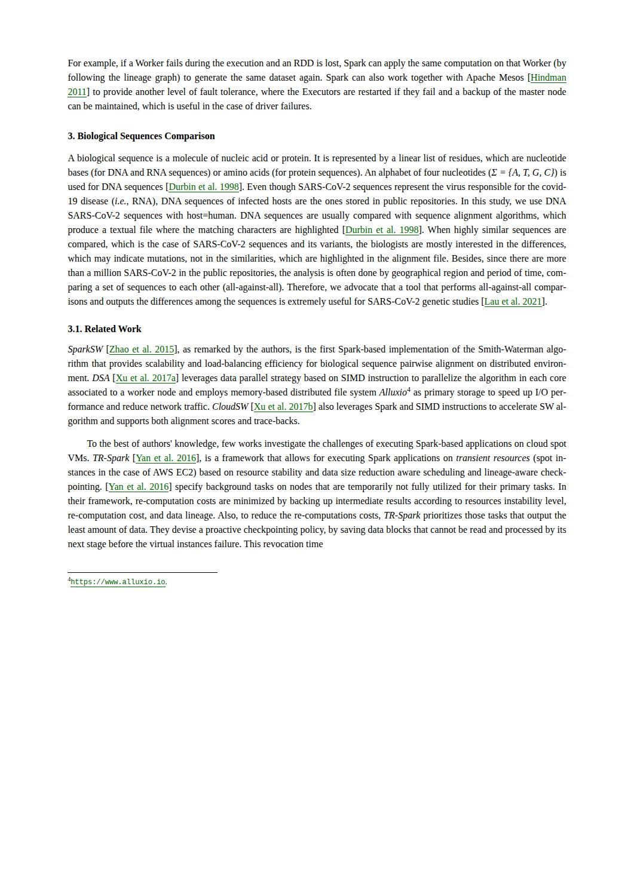For example, if a Worker fails during the execution and an RDD is lost, Spark can apply the same computation on that Worker (by following the lineage graph) to generate the same dataset again. Spark can also work together with Apache Mesos [Hindman 2011] to provide another level of fault tolerance, where the Executors are restarted if they fail and a backup of the master node can be maintained, which is useful in the case of driver failures.
3. Biological Sequences Comparison
A biological sequence is a molecule of nucleic acid or protein. It is represented by a linear list of residues, which are nucleotide bases (for DNA and RNA sequences) or amino acids (for protein sequences). An alphabet of four nucleotides (Σ = {A, T, G, C}) is used for DNA sequences [Durbin et al. 1998]. Even though SARS-CoV-2 sequences represent the virus responsible for the covid-19 disease (i.e., RNA), DNA sequences of infected hosts are the ones stored in public repositories. In this study, we use DNA SARS-CoV-2 sequences with host=human. DNA sequences are usually compared with sequence alignment algorithms, which produce a textual file where the matching characters are highlighted [Durbin et al. 1998]. When highly similar sequences are compared, which is the case of SARS-CoV-2 sequences and its variants, the biologists are mostly interested in the differences, which may indicate mutations, not in the similarities, which are highlighted in the alignment file. Besides, since there are more than a million SARS-CoV-2 in the public repositories, the analysis is often done by geographical region and period of time, comparing a set of sequences to each other (all-against-all). Therefore, we advocate that a tool that performs all-against-all comparisons and outputs the differences among the sequences is extremely useful for SARS-CoV-2 genetic studies [Lau et al. 2021].
3.1. Related Work
SparkSW [Zhao et al. 2015], as remarked by the authors, is the first Spark-based implementation of the Smith-Waterman algorithm that provides scalability and load-balancing efficiency for biological sequence pairwise alignment on distributed environment. DSA [Xu et al. 2017a] leverages data parallel strategy based on SIMD instruction to parallelize the algorithm in each core associated to a worker node and employs memory-based distributed file system Alluxio4 as primary storage to speed up I/O performance and reduce network traffic. CloudSW [Xu et al. 2017b] also leverages Spark and SIMD instructions to accelerate SW algorithm and supports both alignment scores and trace-backs.
To the best of authors' knowledge, few works investigate the challenges of executing Spark-based applications on cloud spot VMs. TR-Spark [Yan et al. 2016], is a framework that allows for executing Spark applications on transient resources (spot instances in the case of AWS EC2) based on resource stability and data size reduction aware scheduling and lineage-aware checkpointing. [Yan et al. 2016] specify background tasks on nodes that are temporarily not fully utilized for their primary tasks. In their framework, re-computation costs are minimized by backing up intermediate results according to resources instability level, re-computation cost, and data lineage. Also, to reduce the re-computations costs, TR-Spark prioritizes those tasks that output the least amount of data. They devise a proactive checkpointing policy, by saving data blocks that cannot be read and processed by its next stage before the virtual instances failure. This revocation time
4https://www.alluxio.io.